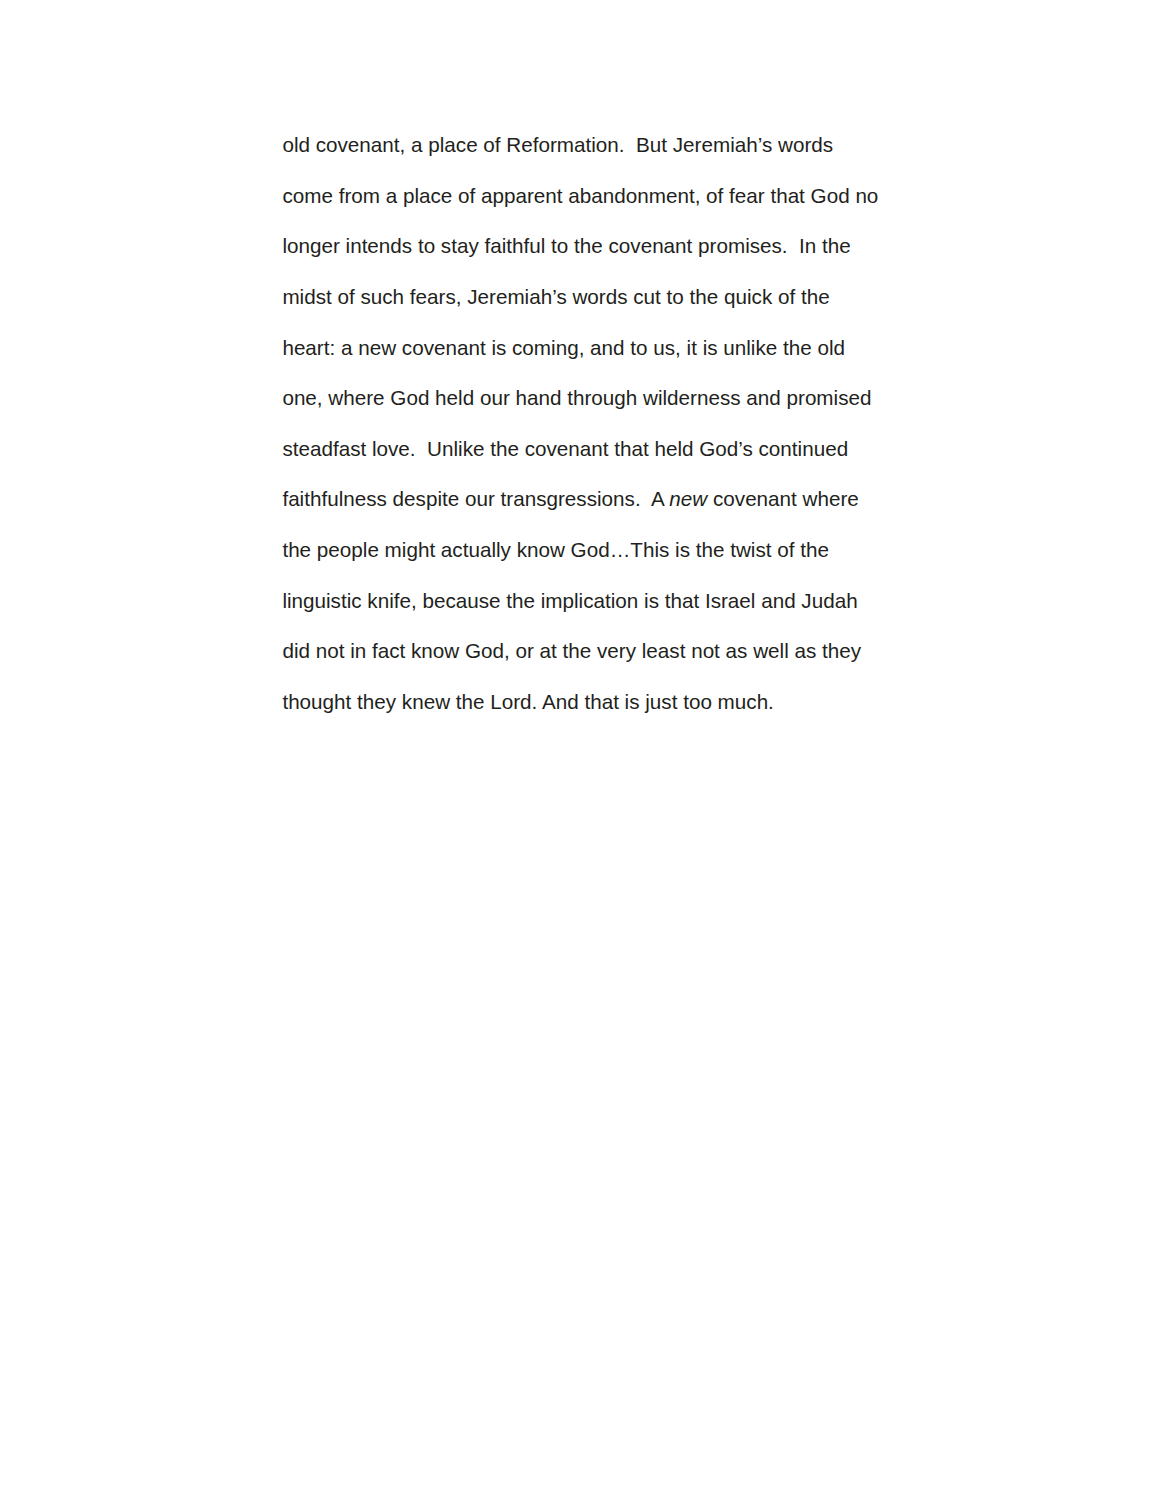old covenant, a place of Reformation. But Jeremiah’s words come from a place of apparent abandonment, of fear that God no longer intends to stay faithful to the covenant promises. In the midst of such fears, Jeremiah’s words cut to the quick of the heart: a new covenant is coming, and to us, it is unlike the old one, where God held our hand through wilderness and promised steadfast love. Unlike the covenant that held God’s continued faithfulness despite our transgressions. A new covenant where the people might actually know God…This is the twist of the linguistic knife, because the implication is that Israel and Judah did not in fact know God, or at the very least not as well as they thought they knew the Lord. And that is just too much.